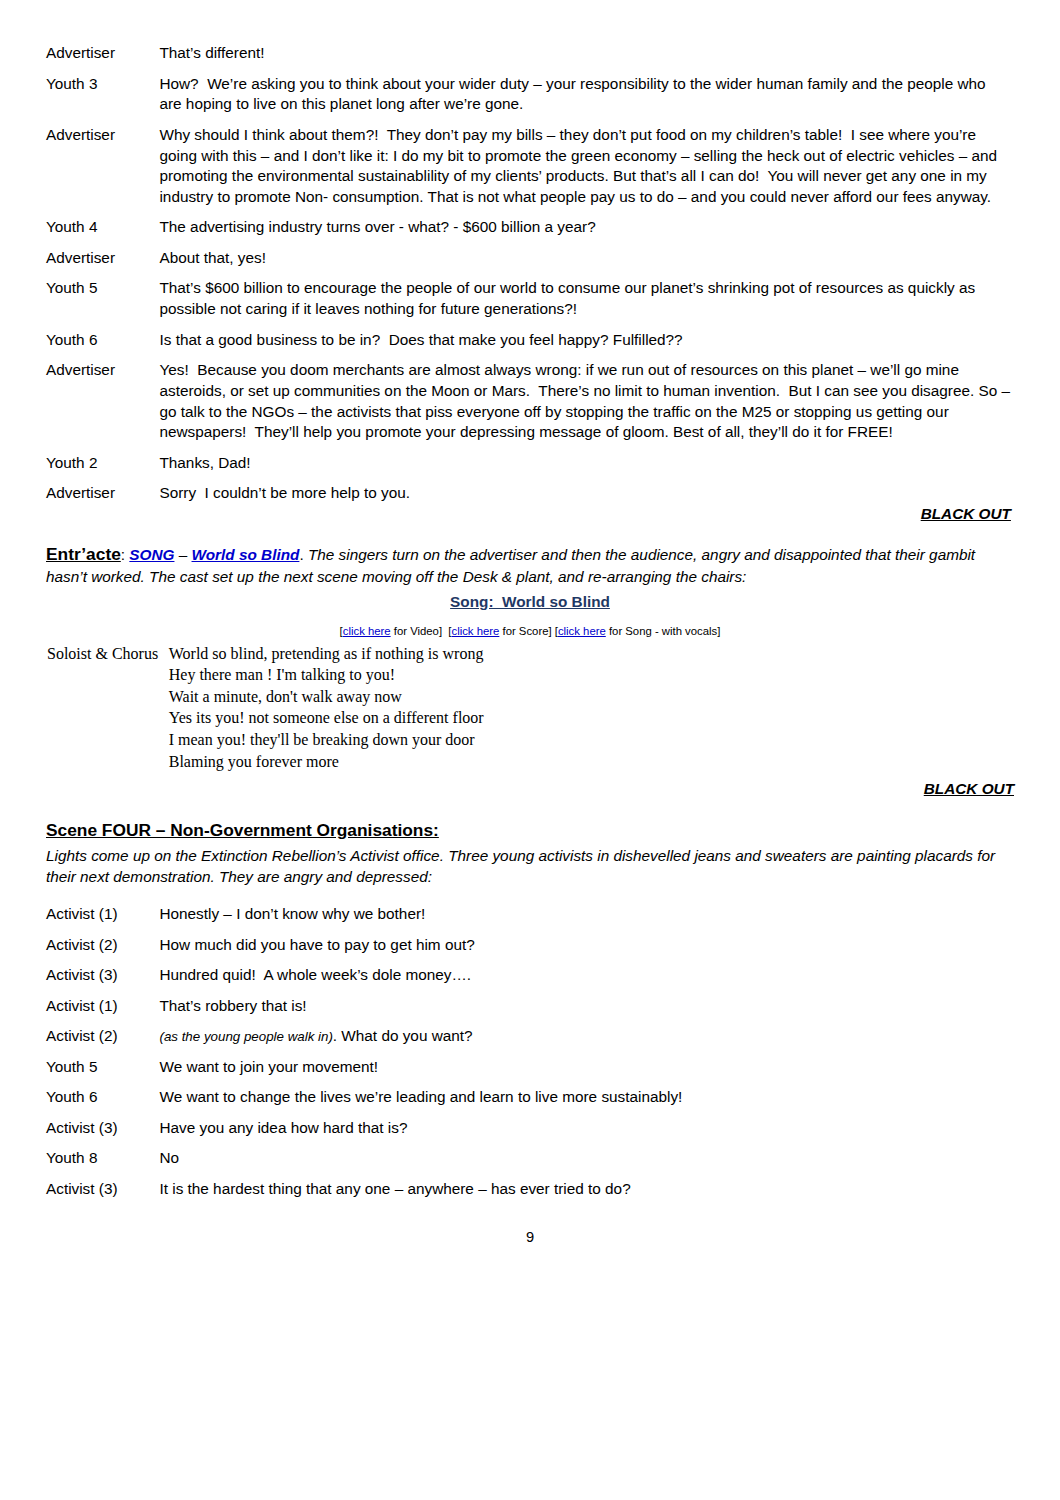| Advertiser | That’s different! |
| Youth 3 | How? We’re asking you to think about your wider duty – your responsibility to the wider human family and the people who are hoping to live on this planet long after we’re gone. |
| Advertiser | Why should I think about them?! They don’t pay my bills – they don’t put food on my children’s table! I see where you’re going with this – and I don’t like it: I do my bit to promote the green economy – selling the heck out of electric vehicles – and promoting the environmental sustainablility of my clients’ products. But that’s all I can do! You will never get any one in my industry to promote Non- consumption. That is not what people pay us to do – and you could never afford our fees anyway. |
| Youth 4 | The advertising industry turns over - what? - $600 billion a year? |
| Advertiser | About that, yes! |
| Youth 5 | That’s $600 billion to encourage the people of our world to consume our planet’s shrinking pot of resources as quickly as possible not caring if it leaves nothing for future generations?! |
| Youth 6 | Is that a good business to be in? Does that make you feel happy? Fulfilled?? |
| Advertiser | Yes! Because you doom merchants are almost always wrong: if we run out of resources on this planet – we’ll go mine asteroids, or set up communities on the Moon or Mars. There’s no limit to human invention. But I can see you disagree. So – go talk to the NGOs – the activists that piss everyone off by stopping the traffic on the M25 or stopping us getting our newspapers! They’ll help you promote your depressing message of gloom. Best of all, they’ll do it for FREE! |
| Youth 2 | Thanks, Dad! |
| Advertiser | Sorry I couldn’t be more help to you. BLACK OUT |
Entr’acte: SONG – World so Blind. The singers turn on the advertiser and then the audience, angry and disappointed that their gambit hasn’t worked. The cast set up the next scene moving off the Desk & plant, and re-arranging the chairs:
Song: World so Blind
[click here for Video] [click here for Score] [click here for Song - with vocals]
| Soloist & Chorus | World so blind, pretending as if nothing is wrong Hey there man ! I'm talking to you! Wait a minute, don't walk away now Yes its you! not someone else on a different floor I mean you! they'll be breaking down your door Blaming you forever more |
BLACK OUT
Scene FOUR – Non-Government Organisations:
Lights come up on the Extinction Rebellion’s Activist office. Three young activists in dishevelled jeans and sweaters are painting placards for their next demonstration. They are angry and depressed:
| Activist (1) | Honestly – I don’t know why we bother! |
| Activist (2) | How much did you have to pay to get him out? |
| Activist (3) | Hundred quid! A whole week’s dole money…. |
| Activist (1) | That’s robbery that is! |
| Activist (2) | (as the young people walk in) . What do you want? |
| Youth 5 | We want to join your movement! |
| Youth 6 | We want to change the lives we’re leading and learn to live more sustainably! |
| Activist (3) | Have you any idea how hard that is? |
| Youth 8 | No |
| Activist (3) | It is the hardest thing that any one – anywhere – has ever tried to do? |
9